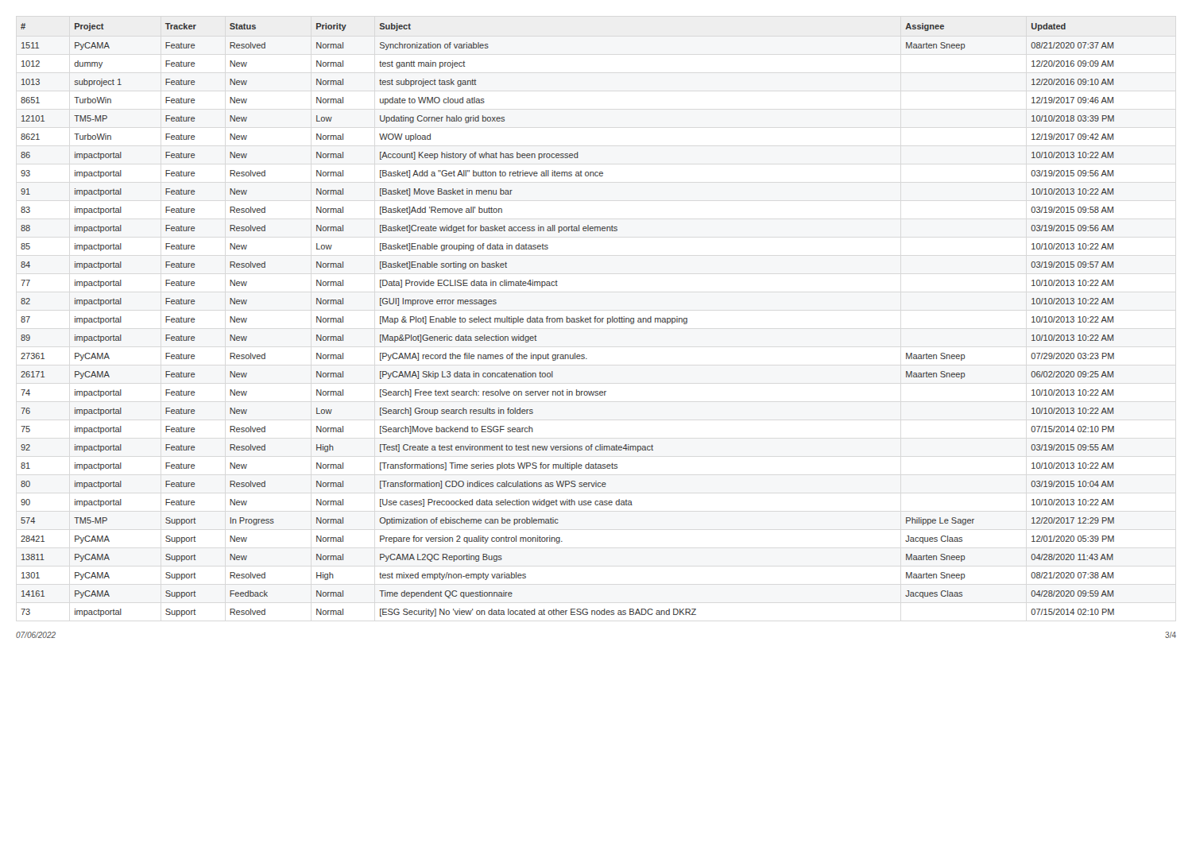| # | Project | Tracker | Status | Priority | Subject | Assignee | Updated |
| --- | --- | --- | --- | --- | --- | --- | --- |
| 1511 | PyCAMA | Feature | Resolved | Normal | Synchronization of variables | Maarten Sneep | 08/21/2020 07:37 AM |
| 1012 | dummy | Feature | New | Normal | test gantt main project | | 12/20/2016 09:09 AM |
| 1013 | subproject 1 | Feature | New | Normal | test subproject task gantt | | 12/20/2016 09:10 AM |
| 8651 | TurboWin | Feature | New | Normal | update to WMO cloud atlas | | 12/19/2017 09:46 AM |
| 12101 | TM5-MP | Feature | New | Low | Updating Corner halo grid boxes | | 10/10/2018 03:39 PM |
| 8621 | TurboWin | Feature | New | Normal | WOW upload | | 12/19/2017 09:42 AM |
| 86 | impactportal | Feature | New | Normal | [Account] Keep history of what has been processed | | 10/10/2013 10:22 AM |
| 93 | impactportal | Feature | Resolved | Normal | [Basket] Add a "Get All" button to retrieve all items at once | | 03/19/2015 09:56 AM |
| 91 | impactportal | Feature | New | Normal | [Basket] Move Basket in menu bar | | 10/10/2013 10:22 AM |
| 83 | impactportal | Feature | Resolved | Normal | [Basket]Add 'Remove all' button | | 03/19/2015 09:58 AM |
| 88 | impactportal | Feature | Resolved | Normal | [Basket]Create widget for basket access in all portal elements | | 03/19/2015 09:56 AM |
| 85 | impactportal | Feature | New | Low | [Basket]Enable grouping of data in datasets | | 10/10/2013 10:22 AM |
| 84 | impactportal | Feature | Resolved | Normal | [Basket]Enable sorting on basket | | 03/19/2015 09:57 AM |
| 77 | impactportal | Feature | New | Normal | [Data] Provide ECLISE data in climate4impact | | 10/10/2013 10:22 AM |
| 82 | impactportal | Feature | New | Normal | [GUI] Improve error messages | | 10/10/2013 10:22 AM |
| 87 | impactportal | Feature | New | Normal | [Map & Plot] Enable to select multiple data from basket for plotting and mapping | | 10/10/2013 10:22 AM |
| 89 | impactportal | Feature | New | Normal | [Map&Plot]Generic data selection widget | | 10/10/2013 10:22 AM |
| 27361 | PyCAMA | Feature | Resolved | Normal | [PyCAMA] record the file names of the input granules. | Maarten Sneep | 07/29/2020 03:23 PM |
| 26171 | PyCAMA | Feature | New | Normal | [PyCAMA] Skip L3 data in concatenation tool | Maarten Sneep | 06/02/2020 09:25 AM |
| 74 | impactportal | Feature | New | Normal | [Search] Free text search: resolve on server not in browser | | 10/10/2013 10:22 AM |
| 76 | impactportal | Feature | New | Low | [Search] Group search results in folders | | 10/10/2013 10:22 AM |
| 75 | impactportal | Feature | Resolved | Normal | [Search]Move backend to ESGF search | | 07/15/2014 02:10 PM |
| 92 | impactportal | Feature | Resolved | High | [Test] Create a test environment to test new versions of climate4impact | | 03/19/2015 09:55 AM |
| 81 | impactportal | Feature | New | Normal | [Transformations] Time series plots WPS for multiple datasets | | 10/10/2013 10:22 AM |
| 80 | impactportal | Feature | Resolved | Normal | [Transformation] CDO indices calculations as WPS service | | 03/19/2015 10:04 AM |
| 90 | impactportal | Feature | New | Normal | [Use cases] Precoocked data selection widget with use case data | | 10/10/2013 10:22 AM |
| 574 | TM5-MP | Support | In Progress | Normal | Optimization of ebischeme can be problematic | Philippe Le Sager | 12/20/2017 12:29 PM |
| 28421 | PyCAMA | Support | New | Normal | Prepare for version 2 quality control monitoring. | Jacques Claas | 12/01/2020 05:39 PM |
| 13811 | PyCAMA | Support | New | Normal | PyCAMA L2QC Reporting Bugs | Maarten Sneep | 04/28/2020 11:43 AM |
| 1301 | PyCAMA | Support | Resolved | High | test mixed empty/non-empty variables | Maarten Sneep | 08/21/2020 07:38 AM |
| 14161 | PyCAMA | Support | Feedback | Normal | Time dependent QC questionnaire | Jacques Claas | 04/28/2020 09:59 AM |
| 73 | impactportal | Support | Resolved | Normal | [ESG Security] No 'view' on data located at other ESG nodes as BADC and DKRZ | | 07/15/2014 02:10 PM |
07/06/2022 3/4